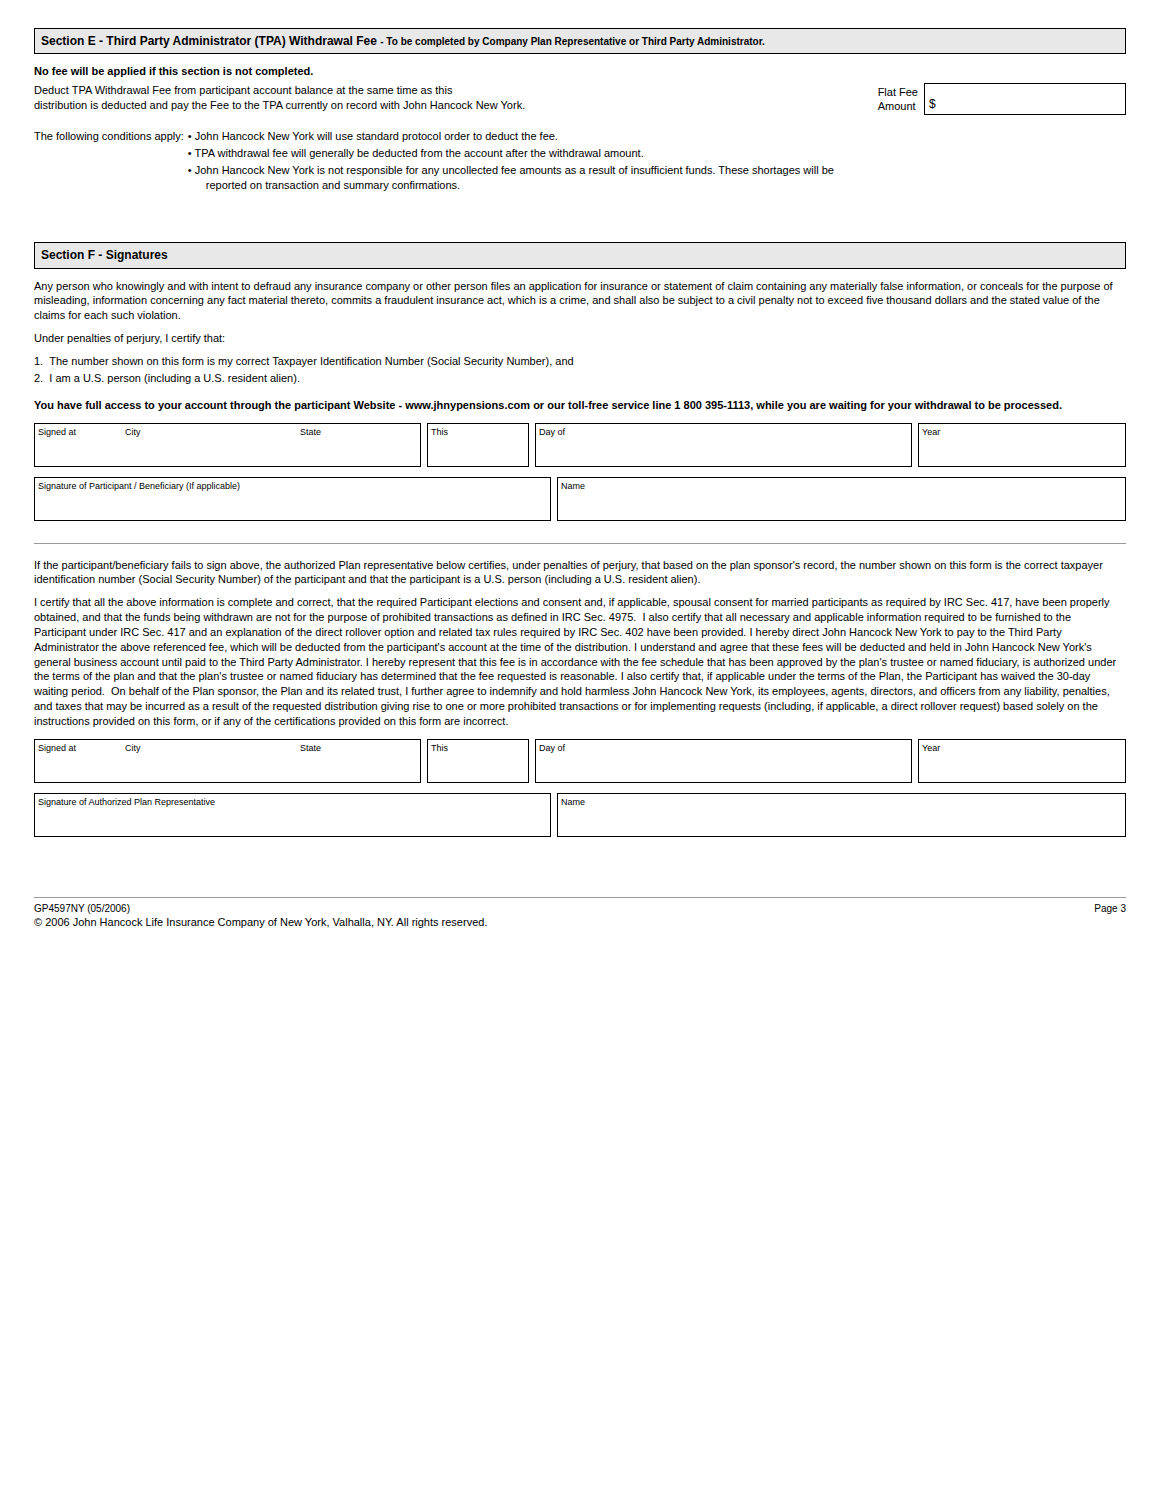Section E - Third Party Administrator (TPA) Withdrawal Fee - To be completed by Company Plan Representative or Third Party Administrator.
No fee will be applied if this section is not completed.
Deduct TPA Withdrawal Fee from participant account balance at the same time as this
distribution is deducted and pay the Fee to the TPA currently on record with John Hancock New York.
Flat Fee
Amount
$
The following conditions apply:
• John Hancock New York will use standard protocol order to deduct the fee.
• TPA withdrawal fee will generally be deducted from the account after the withdrawal amount.
• John Hancock New York is not responsible for any uncollected fee amounts as a result of insufficient funds. These shortages will be reported on transaction and summary confirmations.
Section F - Signatures
Any person who knowingly and with intent to defraud any insurance company or other person files an application for insurance or statement of claim containing any materially false information, or conceals for the purpose of misleading, information concerning any fact material thereto, commits a fraudulent insurance act, which is a crime, and shall also be subject to a civil penalty not to exceed five thousand dollars and the stated value of the claims for each such violation.
Under penalties of perjury, I certify that:
1. The number shown on this form is my correct Taxpayer Identification Number (Social Security Number), and
2. I am a U.S. person (including a U.S. resident alien).
You have full access to your account through the participant Website - www.jhnypensions.com or our toll-free service line 1 800 395-1113, while you are waiting for your withdrawal to be processed.
Signed at City State
This
Day of
Year
Signature of Participant / Beneficiary (If applicable)
Name
If the participant/beneficiary fails to sign above, the authorized Plan representative below certifies, under penalties of perjury, that based on the plan sponsor's record, the number shown on this form is the correct taxpayer identification number (Social Security Number) of the participant and that the participant is a U.S. person (including a U.S. resident alien).
I certify that all the above information is complete and correct, that the required Participant elections and consent and, if applicable, spousal consent for married participants as required by IRC Sec. 417, have been properly obtained, and that the funds being withdrawn are not for the purpose of prohibited transactions as defined in IRC Sec. 4975. I also certify that all necessary and applicable information required to be furnished to the Participant under IRC Sec. 417 and an explanation of the direct rollover option and related tax rules required by IRC Sec. 402 have been provided. I hereby direct John Hancock New York to pay to the Third Party Administrator the above referenced fee, which will be deducted from the participant's account at the time of the distribution. I understand and agree that these fees will be deducted and held in John Hancock New York's general business account until paid to the Third Party Administrator. I hereby represent that this fee is in accordance with the fee schedule that has been approved by the plan's trustee or named fiduciary, is authorized under the terms of the plan and that the plan's trustee or named fiduciary has determined that the fee requested is reasonable. I also certify that, if applicable under the terms of the Plan, the Participant has waived the 30-day waiting period. On behalf of the Plan sponsor, the Plan and its related trust, I further agree to indemnify and hold harmless John Hancock New York, its employees, agents, directors, and officers from any liability, penalties, and taxes that may be incurred as a result of the requested distribution giving rise to one or more prohibited transactions or for implementing requests (including, if applicable, a direct rollover request) based solely on the instructions provided on this form, or if any of the certifications provided on this form are incorrect.
Signed at City State
This
Day of
Year
Signature of Authorized Plan Representative
Name
GP4597NY (05/2006)
Page 3
© 2006 John Hancock Life Insurance Company of New York, Valhalla, NY. All rights reserved.